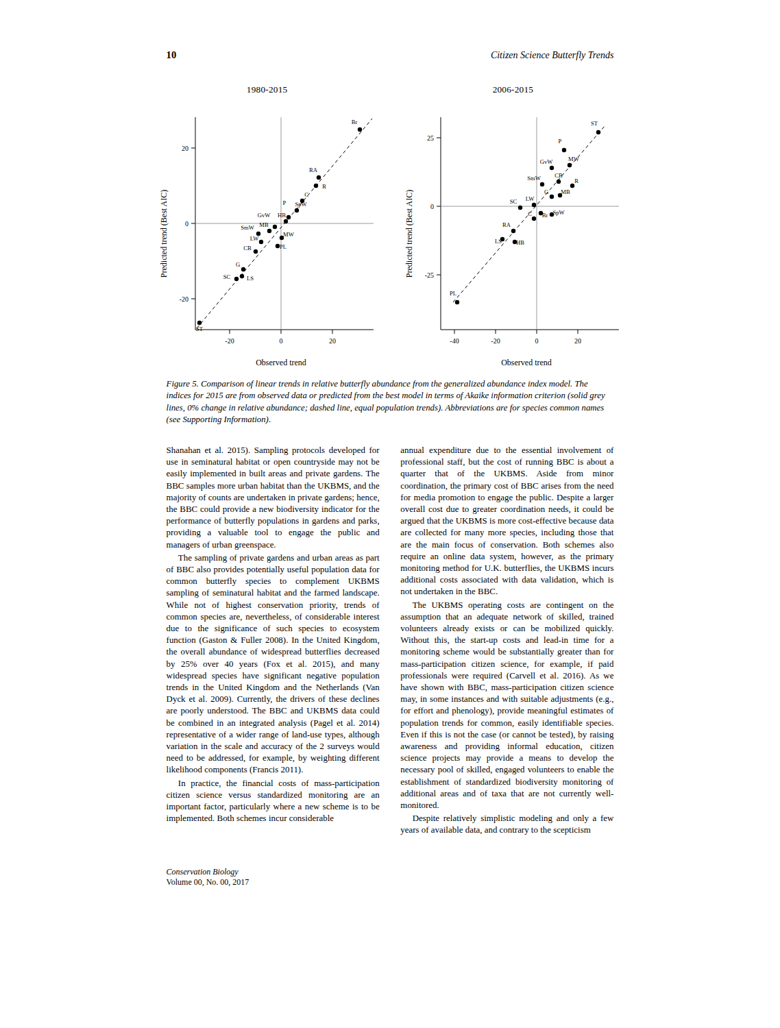10
Citizen Science Butterfly Trends
1980-2015
Predicted trend (Best AIC) Observed trend 20 0 -20 -20 0 20 Br RA R C SpW P HB GvW MB SmW MW LW PL CB G LS SC ST
2006-2015
Predicted trend (Best AIC) Observed trend 25 0 -25 -40 -20 0 20 ST P MW GvW CB SmW R MB G LW SC Br SpW C RA HB LS PL
Figure 5. Comparison of linear trends in relative butterfly abundance from the generalized abundance index model. The indices for 2015 are from observed data or predicted from the best model in terms of Akaike information criterion (solid grey lines, 0% change in relative abundance; dashed line, equal population trends). Abbreviations are for species common names (see Supporting Information).
Shanahan et al. 2015). Sampling protocols developed for use in seminatural habitat or open countryside may not be easily implemented in built areas and private gardens. The BBC samples more urban habitat than the UKBMS, and the majority of counts are undertaken in private gardens; hence, the BBC could provide a new biodiversity indicator for the performance of butterfly populations in gardens and parks, providing a valuable tool to engage the public and managers of urban greenspace.
The sampling of private gardens and urban areas as part of BBC also provides potentially useful population data for common butterfly species to complement UKBMS sampling of seminatural habitat and the farmed landscape. While not of highest conservation priority, trends of common species are, nevertheless, of considerable interest due to the significance of such species to ecosystem function (Gaston & Fuller 2008). In the United Kingdom, the overall abundance of widespread butterflies decreased by 25% over 40 years (Fox et al. 2015), and many widespread species have significant negative population trends in the United Kingdom and the Netherlands (Van Dyck et al. 2009). Currently, the drivers of these declines are poorly understood. The BBC and UKBMS data could be combined in an integrated analysis (Pagel et al. 2014) representative of a wider range of land-use types, although variation in the scale and accuracy of the 2 surveys would need to be addressed, for example, by weighting different likelihood components (Francis 2011).
In practice, the financial costs of mass-participation citizen science versus standardized monitoring are an important factor, particularly where a new scheme is to be implemented. Both schemes incur considerable
annual expenditure due to the essential involvement of professional staff, but the cost of running BBC is about a quarter that of the UKBMS. Aside from minor coordination, the primary cost of BBC arises from the need for media promotion to engage the public. Despite a larger overall cost due to greater coordination needs, it could be argued that the UKBMS is more cost-effective because data are collected for many more species, including those that are the main focus of conservation. Both schemes also require an online data system, however, as the primary monitoring method for U.K. butterflies, the UKBMS incurs additional costs associated with data validation, which is not undertaken in the BBC.
The UKBMS operating costs are contingent on the assumption that an adequate network of skilled, trained volunteers already exists or can be mobilized quickly. Without this, the start-up costs and lead-in time for a monitoring scheme would be substantially greater than for mass-participation citizen science, for example, if paid professionals were required (Carvell et al. 2016). As we have shown with BBC, mass-participation citizen science may, in some instances and with suitable adjustments (e.g., for effort and phenology), provide meaningful estimates of population trends for common, easily identifiable species. Even if this is not the case (or cannot be tested), by raising awareness and providing informal education, citizen science projects may provide a means to develop the necessary pool of skilled, engaged volunteers to enable the establishment of standardized biodiversity monitoring of additional areas and of taxa that are not currently well-monitored.
Despite relatively simplistic modeling and only a few years of available data, and contrary to the scepticism
Conservation Biology
Volume 00, No. 00, 2017